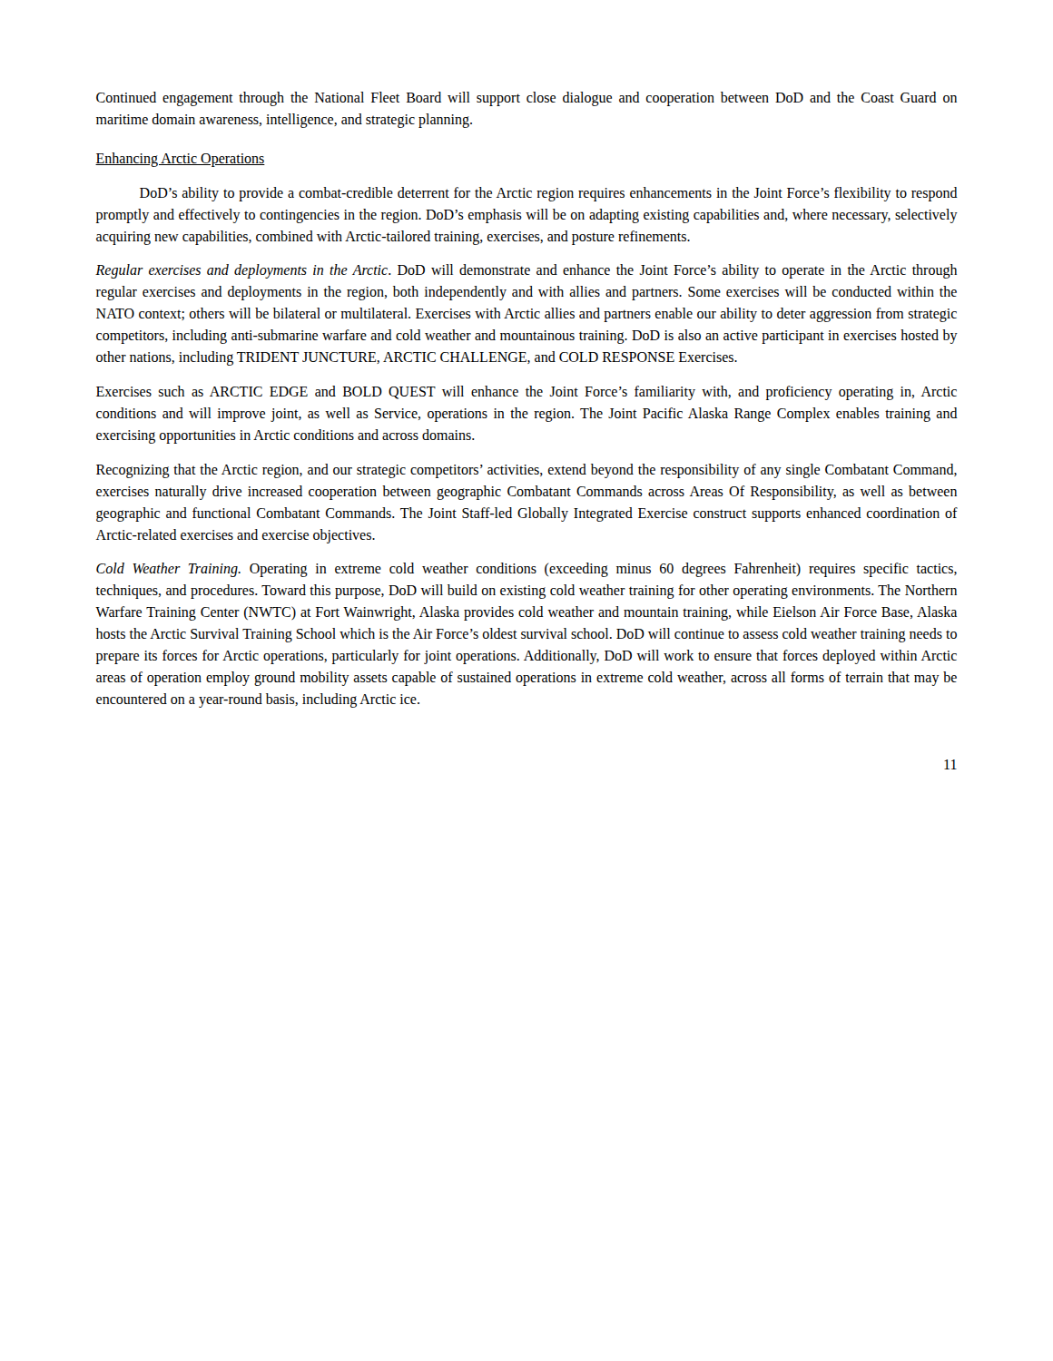Continued engagement through the National Fleet Board will support close dialogue and cooperation between DoD and the Coast Guard on maritime domain awareness, intelligence, and strategic planning.
Enhancing Arctic Operations
DoD’s ability to provide a combat-credible deterrent for the Arctic region requires enhancements in the Joint Force’s flexibility to respond promptly and effectively to contingencies in the region. DoD’s emphasis will be on adapting existing capabilities and, where necessary, selectively acquiring new capabilities, combined with Arctic-tailored training, exercises, and posture refinements.
Regular exercises and deployments in the Arctic. DoD will demonstrate and enhance the Joint Force’s ability to operate in the Arctic through regular exercises and deployments in the region, both independently and with allies and partners. Some exercises will be conducted within the NATO context; others will be bilateral or multilateral. Exercises with Arctic allies and partners enable our ability to deter aggression from strategic competitors, including anti-submarine warfare and cold weather and mountainous training. DoD is also an active participant in exercises hosted by other nations, including TRIDENT JUNCTURE, ARCTIC CHALLENGE, and COLD RESPONSE Exercises.
Exercises such as ARCTIC EDGE and BOLD QUEST will enhance the Joint Force’s familiarity with, and proficiency operating in, Arctic conditions and will improve joint, as well as Service, operations in the region. The Joint Pacific Alaska Range Complex enables training and exercising opportunities in Arctic conditions and across domains.
Recognizing that the Arctic region, and our strategic competitors’ activities, extend beyond the responsibility of any single Combatant Command, exercises naturally drive increased cooperation between geographic Combatant Commands across Areas Of Responsibility, as well as between geographic and functional Combatant Commands. The Joint Staff-led Globally Integrated Exercise construct supports enhanced coordination of Arctic-related exercises and exercise objectives.
Cold Weather Training. Operating in extreme cold weather conditions (exceeding minus 60 degrees Fahrenheit) requires specific tactics, techniques, and procedures. Toward this purpose, DoD will build on existing cold weather training for other operating environments. The Northern Warfare Training Center (NWTC) at Fort Wainwright, Alaska provides cold weather and mountain training, while Eielson Air Force Base, Alaska hosts the Arctic Survival Training School which is the Air Force’s oldest survival school. DoD will continue to assess cold weather training needs to prepare its forces for Arctic operations, particularly for joint operations. Additionally, DoD will work to ensure that forces deployed within Arctic areas of operation employ ground mobility assets capable of sustained operations in extreme cold weather, across all forms of terrain that may be encountered on a year-round basis, including Arctic ice.
11